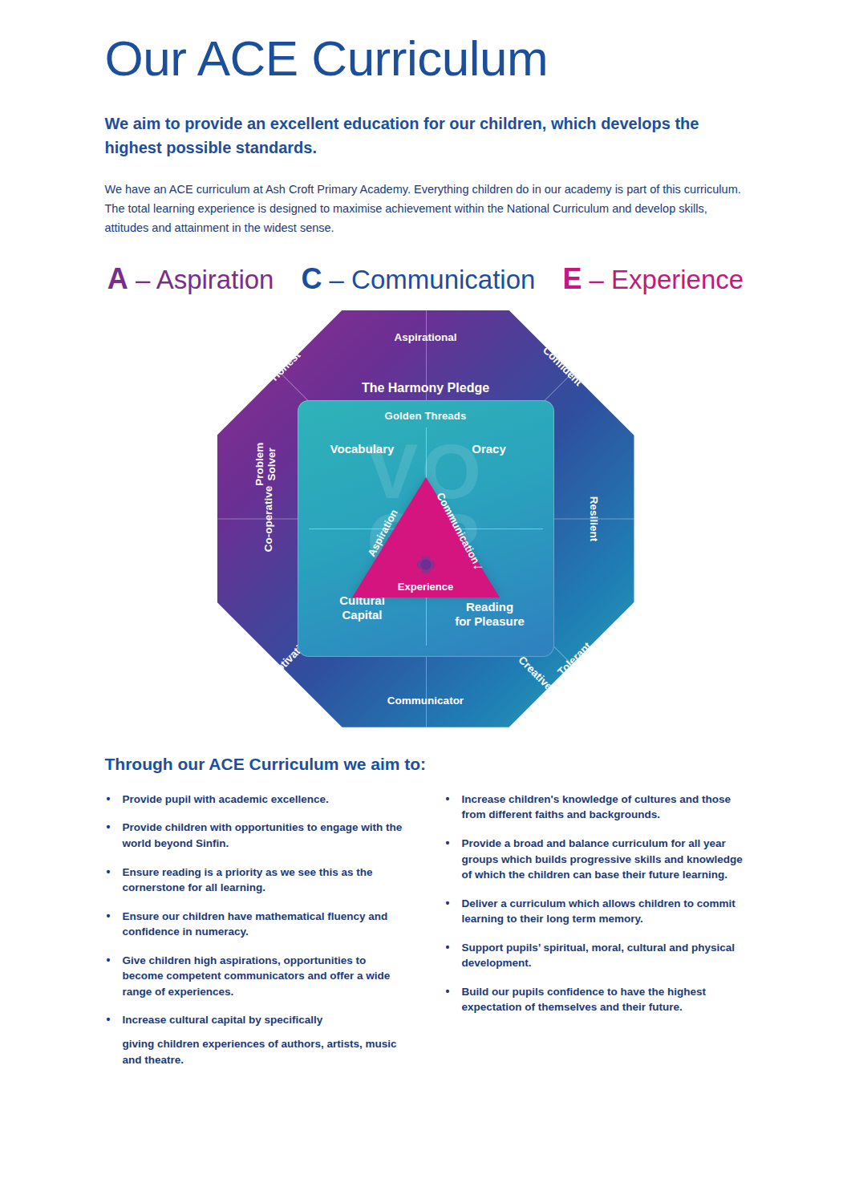Our ACE Curriculum
We aim to provide an excellent education for our children, which develops the highest possible standards.
We have an ACE curriculum at Ash Croft Primary Academy. Everything children do in our academy is part of this curriculum. The total learning experience is designed to maximise achievement within the National Curriculum and develop skills, attitudes and attainment in the widest sense.
A – Aspiration C – Communication E – Experience
Aspirational
Confident
Resilient
Tolerant
Communicator
Creative
Motivational
Co-operative
Problem
Solver
Honest
The Harmony Pledge
Golden Threads
VO
CR
Vocabulary
Oracy
Cultural
Capital
Reading
for Pleasure
Aspiration Communication ← Experience
Through our ACE Curriculum we aim to:
Provide pupil with academic excellence.
Provide children with opportunities to engage with the world beyond Sinfin.
Ensure reading is a priority as we see this as the cornerstone for all learning.
Ensure our children have mathematical fluency and confidence in numeracy.
Give children high aspirations, opportunities to become competent communicators and offer a wide range of experiences.
Increase cultural capital by specifically giving children experiences of authors, artists, music and theatre.
Increase children's knowledge of cultures and those from different faiths and backgrounds.
Provide a broad and balance curriculum for all year groups which builds progressive skills and knowledge of which the children can base their future learning.
Deliver a curriculum which allows children to commit learning to their long term memory.
Support pupils’ spiritual, moral, cultural and physical development.
Build our pupils confidence to have the highest expectation of themselves and their future.